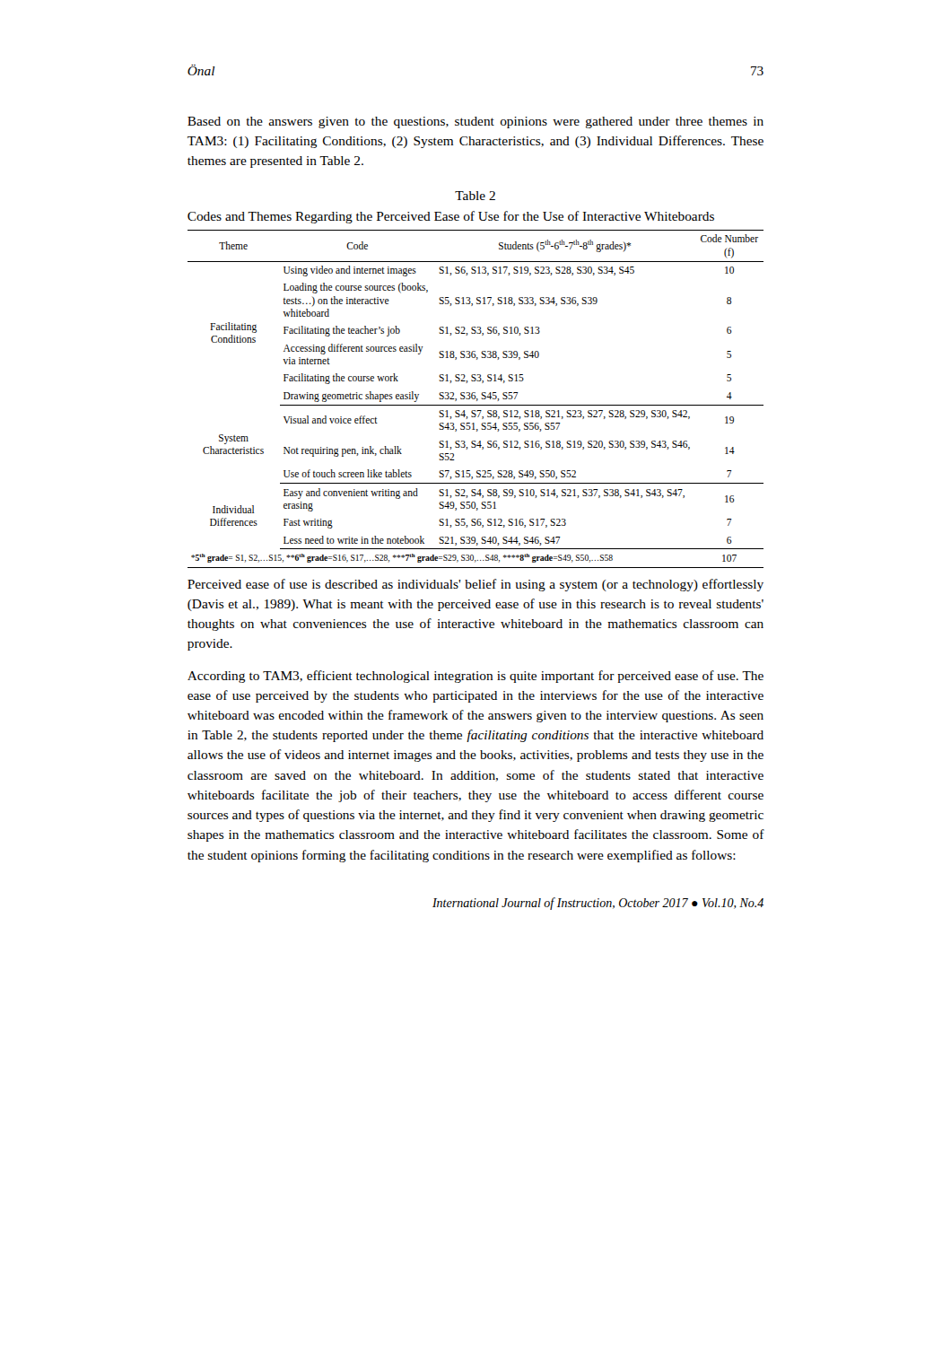Önal 73
Based on the answers given to the questions, student opinions were gathered under three themes in TAM3: (1) Facilitating Conditions, (2) System Characteristics, and (3) Individual Differences. These themes are presented in Table 2.
Table 2
Codes and Themes Regarding the Perceived Ease of Use for the Use of Interactive Whiteboards
| Theme | Code | Students (5 th -6 th -7 th -8 th grades)* | Code Number (f) |
| --- | --- | --- | --- |
| Facilitating Conditions | Using video and internet images | S1, S6, S13, S17, S19, S23, S28, S30, S34, S45 | 10 |
| Loading the course sources (books, tests…) on the interactive whiteboard | S5, S13, S17, S18, S33, S34, S36, S39 | 8 |
| Facilitating the teacher’s job | S1, S2, S3, S6, S10, S13 | 6 |
| Accessing different sources easily via internet | S18, S36, S38, S39, S40 | 5 |
| Facilitating the course work | S1, S2, S3, S14, S15 | 5 |
| Drawing geometric shapes easily | S32, S36, S45, S57 | 4 |
| System Characteristics | Visual and voice effect | S1, S4, S7, S8, S12, S18, S21, S23, S27, S28, S29, S30, S42, S43, S51, S54, S55, S56, S57 | 19 |
| Not requiring pen, ink, chalk | S1, S3, S4, S6, S12, S16, S18, S19, S20, S30, S39, S43, S46, S52 | 14 |
| Use of touch screen like tablets | S7, S15, S25, S28, S49, S50, S52 | 7 |
| Individual Differences | Easy and convenient writing and erasing | S1, S2, S4, S8, S9, S10, S14, S21, S37, S38, S41, S43, S47, S49, S50, S51 | 16 |
| Fast writing | S1, S5, S6, S12, S16, S17, S23 | 7 |
| Less need to write in the notebook | S21, S39, S40, S44, S46, S47 | 6 |
| * 5 th grade = S1, S2,…S15, ** 6 th grade =S16, S17,…S28, *** 7 th grade =S29, S30,…S48, **** 8 th grade =S49, S50,…S58 | 107 |
Perceived ease of use is described as individuals' belief in using a system (or a technology) effortlessly (Davis et al., 1989). What is meant with the perceived ease of use in this research is to reveal students' thoughts on what conveniences the use of interactive whiteboard in the mathematics classroom can provide.
According to TAM3, efficient technological integration is quite important for perceived ease of use. The ease of use perceived by the students who participated in the interviews for the use of the interactive whiteboard was encoded within the framework of the answers given to the interview questions. As seen in Table 2, the students reported under the theme facilitating conditions that the interactive whiteboard allows the use of videos and internet images and the books, activities, problems and tests they use in the classroom are saved on the whiteboard. In addition, some of the students stated that interactive whiteboards facilitate the job of their teachers, they use the whiteboard to access different course sources and types of questions via the internet, and they find it very convenient when drawing geometric shapes in the mathematics classroom and the interactive whiteboard facilitates the classroom. Some of the student opinions forming the facilitating conditions in the research were exemplified as follows:
International Journal of Instruction, October 2017 ● Vol.10, No.4